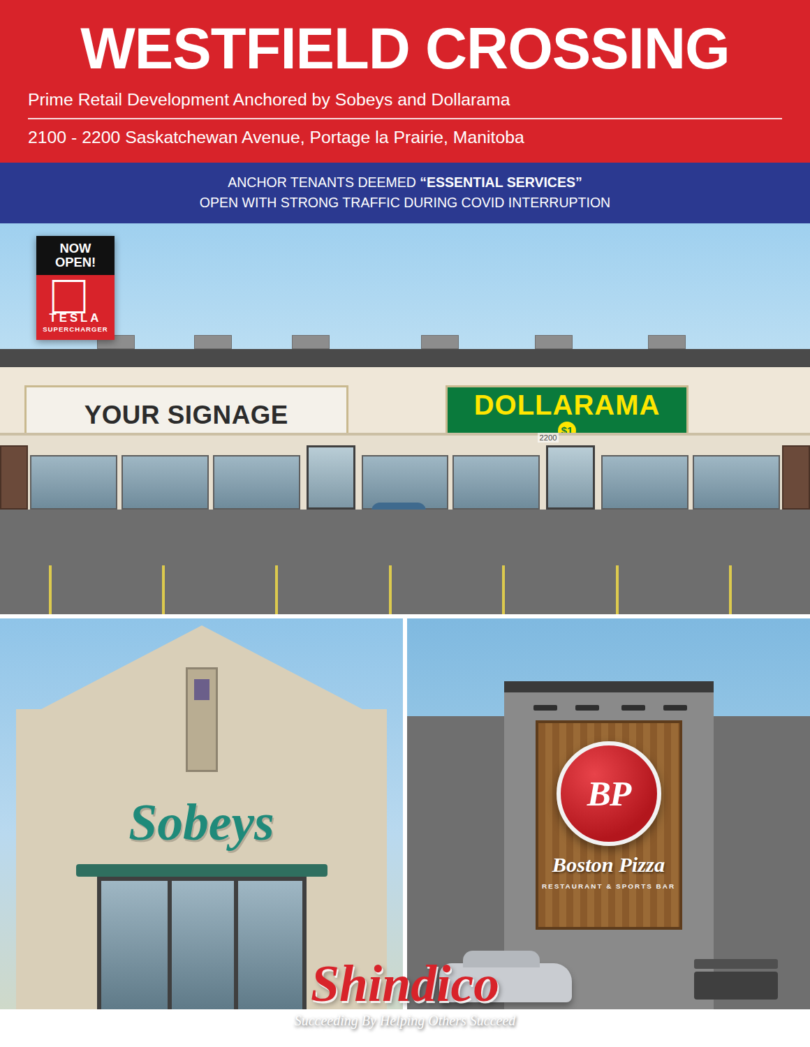WESTFIELD CROSSING
Prime Retail Development Anchored by Sobeys and Dollarama
2100 - 2200 Saskatchewan Avenue, Portage la Prairie, Manitoba
ANCHOR TENANTS DEEMED “ESSENTIAL SERVICES”
OPEN WITH STRONG TRAFFIC DURING COVID INTERRUPTION
NOW
OPEN!
⃞
TESLA
SUPERCHARGER
YOUR SIGNAGE
DOLLARAMA
$1
2200
Sobeys
BP
Boston Pizza
RESTAURANT & SPORTS BAR
Shindico
Succeeding By Helping Others Succeed